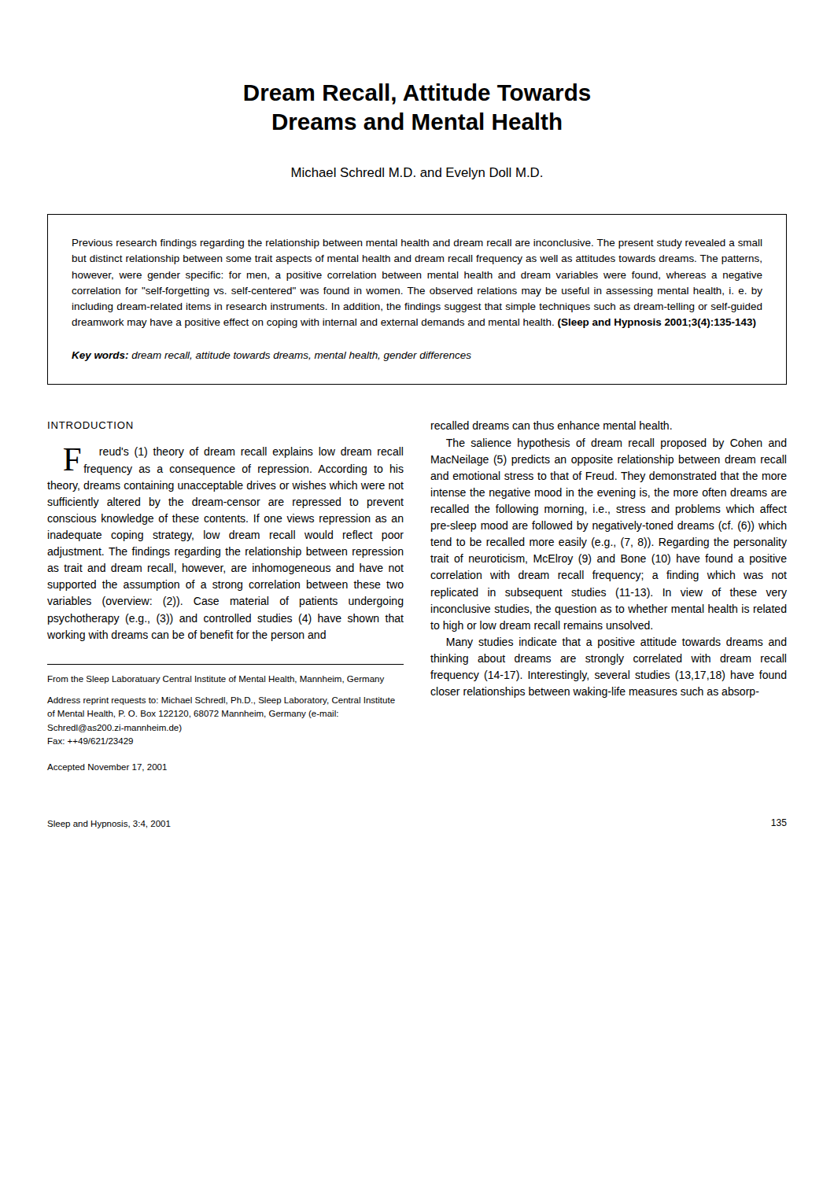Dream Recall, Attitude Towards
Dreams and Mental Health
Michael Schredl M.D. and Evelyn Doll M.D.
Previous research findings regarding the relationship between mental health and dream recall are inconclusive. The present study revealed a small but distinct relationship between some trait aspects of mental health and dream recall frequency as well as attitudes towards dreams. The patterns, however, were gender specific: for men, a positive correlation between mental health and dream variables were found, whereas a negative correlation for "self-forgetting vs. self-centered" was found in women. The observed relations may be useful in assessing mental health, i. e. by including dream-related items in research instruments. In addition, the findings suggest that simple techniques such as dream-telling or self-guided dreamwork may have a positive effect on coping with internal and external demands and mental health. (Sleep and Hypnosis 2001;3(4):135-143)
Key words: dream recall, attitude towards dreams, mental health, gender differences
Introduction
Freud's (1) theory of dream recall explains low dream recall frequency as a consequence of repression. According to his theory, dreams containing unacceptable drives or wishes which were not sufficiently altered by the dream-censor are repressed to prevent conscious knowledge of these contents. If one views repression as an inadequate coping strategy, low dream recall would reflect poor adjustment. The findings regarding the relationship between repression as trait and dream recall, however, are inhomogeneous and have not supported the assumption of a strong correlation between these two variables (overview: (2)). Case material of patients undergoing psychotherapy (e.g., (3)) and controlled studies (4) have shown that working with dreams can be of benefit for the person and
From the Sleep Laboratuary Central Institute of Mental Health, Mannheim, Germany
Address reprint requests to: Michael Schredl, Ph.D., Sleep Laboratory, Central Institute of Mental Health, P. O. Box 122120, 68072 Mannheim, Germany (e-mail: Schredl@as200.zi-mannheim.de)
Fax: ++49/621/23429
Accepted November 17, 2001
recalled dreams can thus enhance mental health.
The salience hypothesis of dream recall proposed by Cohen and MacNeilage (5) predicts an opposite relationship between dream recall and emotional stress to that of Freud. They demonstrated that the more intense the negative mood in the evening is, the more often dreams are recalled the following morning, i.e., stress and problems which affect pre-sleep mood are followed by negatively-toned dreams (cf. (6)) which tend to be recalled more easily (e.g., (7, 8)). Regarding the personality trait of neuroticism, McElroy (9) and Bone (10) have found a positive correlation with dream recall frequency; a finding which was not replicated in subsequent studies (11-13). In view of these very inconclusive studies, the question as to whether mental health is related to high or low dream recall remains unsolved.
Many studies indicate that a positive attitude towards dreams and thinking about dreams are strongly correlated with dream recall frequency (14-17). Interestingly, several studies (13,17,18) have found closer relationships between waking-life measures such as absorp-
Sleep and Hypnosis, 3:4, 2001 135